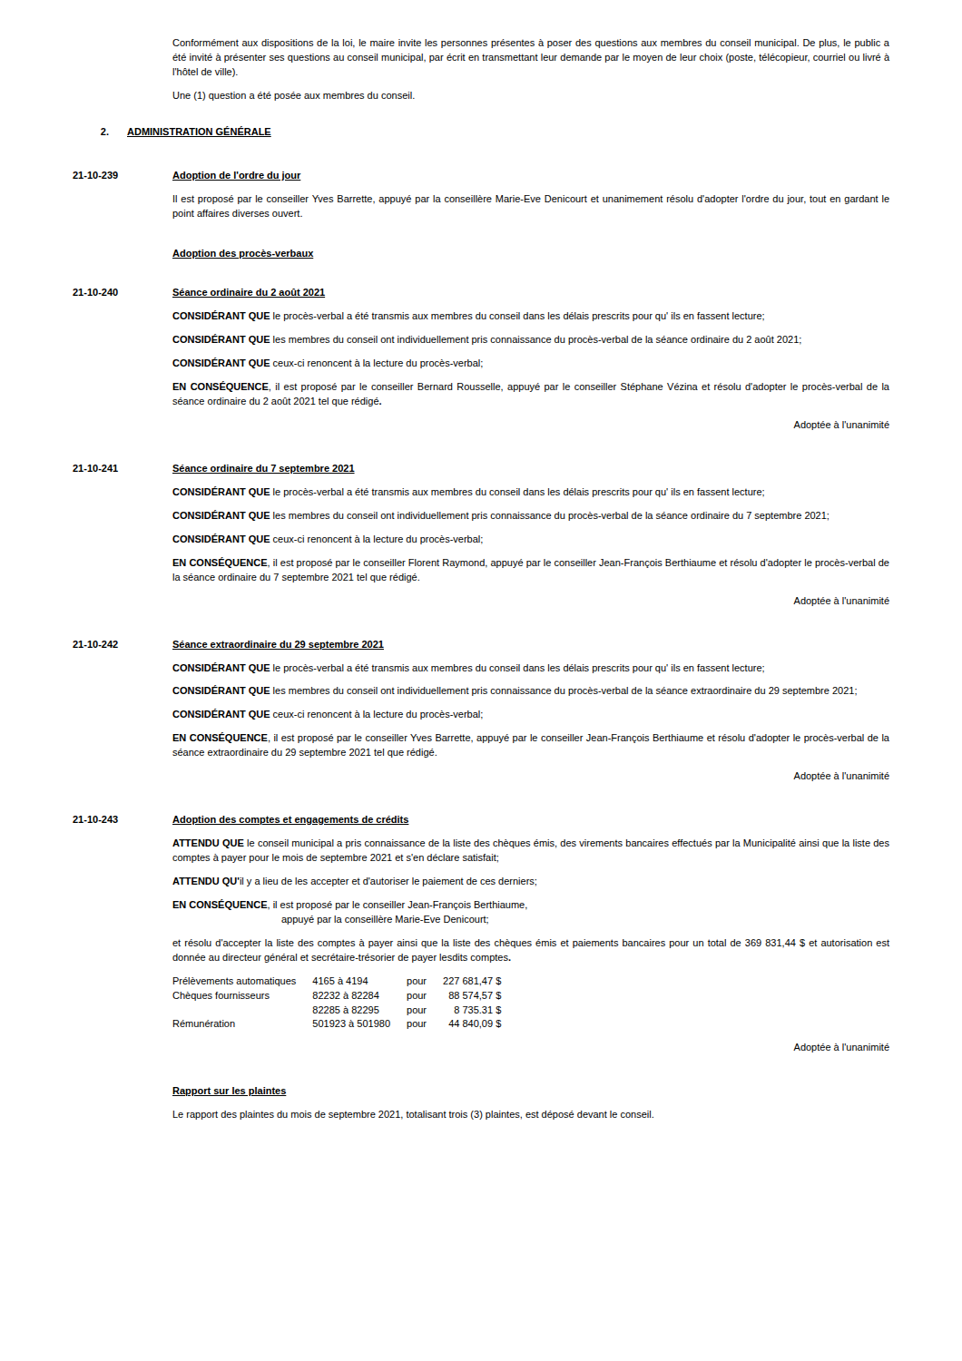Conformément aux dispositions de la loi, le maire invite les personnes présentes à poser des questions aux membres du conseil municipal. De plus, le public a été invité à présenter ses questions au conseil municipal, par écrit en transmettant leur demande par le moyen de leur choix (poste, télécopieur, courriel ou livré à l'hôtel de ville).
Une (1) question a été posée aux membres du conseil.
2.
ADMINISTRATION GÉNÉRALE
21-10-239
Adoption de l'ordre du jour
Il est proposé par le conseiller Yves Barrette, appuyé par la conseillère Marie-Eve Denicourt et unanimement résolu d'adopter l'ordre du jour, tout en gardant le point affaires diverses ouvert.
Adoption des procès-verbaux
21-10-240
Séance ordinaire du 2 août 2021
CONSIDÉRANT QUE le procès-verbal a été transmis aux membres du conseil dans les délais prescrits pour qu' ils en fassent lecture;
CONSIDÉRANT QUE les membres du conseil ont individuellement pris connaissance du procès-verbal de la séance ordinaire du 2 août 2021;
CONSIDÉRANT QUE ceux-ci renoncent à la lecture du procès-verbal;
EN CONSÉQUENCE, il est proposé par le conseiller Bernard Rousselle, appuyé par le conseiller Stéphane Vézina et résolu d'adopter le procès-verbal de la séance ordinaire du 2 août 2021 tel que rédigé.
Adoptée à l'unanimité
21-10-241
Séance ordinaire du 7 septembre 2021
CONSIDÉRANT QUE le procès-verbal a été transmis aux membres du conseil dans les délais prescrits pour qu' ils en fassent lecture;
CONSIDÉRANT QUE les membres du conseil ont individuellement pris connaissance du procès-verbal de la séance ordinaire du 7 septembre 2021;
CONSIDÉRANT QUE ceux-ci renoncent à la lecture du procès-verbal;
EN CONSÉQUENCE, il est proposé par le conseiller Florent Raymond, appuyé par le conseiller Jean-François Berthiaume et résolu d'adopter le procès-verbal de la séance ordinaire du 7 septembre 2021 tel que rédigé.
Adoptée à l'unanimité
21-10-242
Séance extraordinaire du 29 septembre 2021
CONSIDÉRANT QUE le procès-verbal a été transmis aux membres du conseil dans les délais prescrits pour qu' ils en fassent lecture;
CONSIDÉRANT QUE les membres du conseil ont individuellement pris connaissance du procès-verbal de la séance extraordinaire du 29 septembre 2021;
CONSIDÉRANT QUE ceux-ci renoncent à la lecture du procès-verbal;
EN CONSÉQUENCE, il est proposé par le conseiller Yves Barrette, appuyé par le conseiller Jean-François Berthiaume et résolu d'adopter le procès-verbal de la séance extraordinaire du 29 septembre 2021 tel que rédigé.
Adoptée à l'unanimité
21-10-243
Adoption des comptes et engagements de crédits
ATTENDU QUE le conseil municipal a pris connaissance de la liste des chèques émis, des virements bancaires effectués par la Municipalité ainsi que la liste des comptes à payer pour le mois de septembre 2021 et s'en déclare satisfait;
ATTENDU QU'il y a lieu de les accepter et d'autoriser le paiement de ces derniers;
EN CONSÉQUENCE, il est proposé par le conseiller Jean-François Berthiaume,
appuyé par la conseillère Marie-Eve Denicourt;
et résolu d'accepter la liste des comptes à payer ainsi que la liste des chèques émis et paiements bancaires pour un total de 369 831,44 $ et autorisation est donnée au directeur général et secrétaire-trésorier de payer lesdits comptes.
| Prélèvements automatiques | 4165 à 4194 | pour | 227 681,47 $ |
| Chèques fournisseurs | 82232 à 82284 | pour | 88 574,57 $ |
| 82285 à 82295 | pour | 8 735.31 $ |
| Rémunération | 501923 à 501980 | pour | 44 840,09 $ |
Adoptée à l'unanimité
Rapport sur les plaintes
Le rapport des plaintes du mois de septembre 2021, totalisant trois (3) plaintes, est déposé devant le conseil.